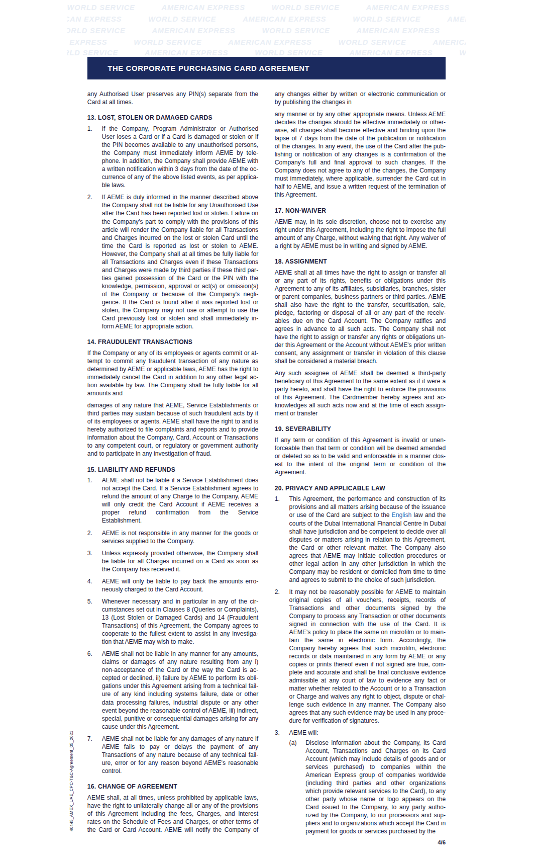WORLD SERVICE AMERICAN EXPRESS WORLD SERVICE AMERICAN EXPRESS WORLD SERVICE AMERICAN EXPRESS
AMERICAN EXPRESS WORLD SERVICE AMERICAN EXPRESS WORLD SERVICE AMERICAN EXPRESS WORLD SERVICE
WORLD SERVICE AMERICAN EXPRESS WORLD SERVICE AMERICAN EXPRESS WORLD SERVICE AMERICAN EXPRESS
AMERICAN EXPRESS WORLD SERVICE AMERICAN EXPRESS WORLD SERVICE AMERICAN EXPRESS WORLD SERVICE
WORLD SERVICE AMERICAN EXPRESS WORLD SERVICE AMERICAN EXPRESS WORLD SERVICE AMERICAN EXPRESS
THE CORPORATE PURCHASING CARD AGREEMENT
any Authorised User preserves any PIN(s) separate from the Card at all times.
13. LOST, STOLEN OR DAMAGED CARDS
If the Company, Program Administrator or Authorised User loses a Card or if a Card is damaged or stolen or if the PIN becomes available to any unauthorised persons, the Company must immediately inform AEME by telephone. In addition, the Company shall provide AEME with a written notification within 3 days from the date of the occurrence of any of the above listed events, as per applicable laws.
If AEME is duly informed in the manner described above the Company shall not be liable for any Unauthorised Use after the Card has been reported lost or stolen. Failure on the Company's part to comply with the provisions of this article will render the Company liable for all Transactions and Charges incurred on the lost or stolen Card until the time the Card is reported as lost or stolen to AEME. However, the Company shall at all times be fully liable for all Transactions and Charges even if these Transactions and Charges were made by third parties if these third parties gained possession of the Card or the PIN with the knowledge, permission, approval or act(s) or omission(s) of the Company or because of the Company's negligence. If the Card is found after it was reported lost or stolen, the Company may not use or attempt to use the Card previously lost or stolen and shall immediately inform AEME for appropriate action.
14. FRAUDULENT TRANSACTIONS
If the Company or any of its employees or agents commit or attempt to commit any fraudulent transaction of any nature as determined by AEME or applicable laws, AEME has the right to immediately cancel the Card in addition to any other legal action available by law. The Company shall be fully liable for all amounts and
damages of any nature that AEME, Service Establishments or third parties may sustain because of such fraudulent acts by it of its employees or agents. AEME shall have the right to and is hereby authorized to file complaints and reports and to provide information about the Company, Card, Account or Transactions to any competent court, or regulatory or government authority and to participate in any investigation of fraud.
15. LIABILITY AND REFUNDS
AEME shall not be liable if a Service Establishment does not accept the Card. If a Service Establishment agrees to refund the amount of any Charge to the Company, AEME will only credit the Card Account if AEME receives a proper refund confirmation from the Service Establishment.
AEME is not responsible in any manner for the goods or services supplied to the Company.
Unless expressly provided otherwise, the Company shall be liable for all Charges incurred on a Card as soon as the Company has received it.
AEME will only be liable to pay back the amounts erroneously charged to the Card Account.
Whenever necessary and in particular in any of the circumstances set out in Clauses 8 (Queries or Complaints), 13 (Lost Stolen or Damaged Cards) and 14 (Fraudulent Transactions) of this Agreement, the Company agrees to cooperate to the fullest extent to assist in any investigation that AEME may wish to make.
AEME shall not be liable in any manner for any amounts, claims or damages of any nature resulting from any i) non-acceptance of the Card or the way the Card is accepted or declined, ii) failure by AEME to perform its obligations under this Agreement arising from a technical failure of any kind including systems failure, date or other data processing failures, industrial dispute or any other event beyond the reasonable control of AEME, iii) indirect, special, punitive or consequential damages arising for any cause under this Agreement.
AEME shall not be liable for any damages of any nature if AEME fails to pay or delays the payment of any Transactions of any nature because of any technical failure, error or for any reason beyond AEME's reasonable control.
16. CHANGE OF AGREEMENT
AEME shall, at all times, unless prohibited by applicable laws, have the right to unilaterally change all or any of the provisions of this Agreement including the fees, Charges, and interest rates on the Schedule of Fees and Charges, or other terms of the Card or Card Account. AEME will notify the Company of any changes either by written or electronic communication or by publishing the changes in
any manner or by any other appropriate means. Unless AEME decides the changes should be effective immediately or otherwise, all changes shall become effective and binding upon the lapse of 7 days from the date of the publication or notification of the changes. In any event, the use of the Card after the publishing or notification of any changes is a confirmation of the Company's full and final approval to such changes. If the Company does not agree to any of the changes, the Company must immediately, where applicable, surrender the Card cut in half to AEME, and issue a written request of the termination of this Agreement.
17. NON-WAIVER
AEME may, in its sole discretion, choose not to exercise any right under this Agreement, including the right to impose the full amount of any Charge, without waiving that right. Any waiver of a right by AEME must be in writing and signed by AEME.
18. ASSIGNMENT
AEME shall at all times have the right to assign or transfer all or any part of its rights, benefits or obligations under this Agreement to any of its affiliates, subsidiaries, branches, sister or parent companies, business partners or third parties. AEME shall also have the right to the transfer, securitisation, sale, pledge, factoring or disposal of all or any part of the receivables due on the Card Account. The Company ratifies and agrees in advance to all such acts. The Company shall not have the right to assign or transfer any rights or obligations under this Agreement or the Account without AEME's prior written consent, any assignment or transfer in violation of this clause shall be considered a material breach.
Any such assignee of AEME shall be deemed a third-party beneficiary of this Agreement to the same extent as if it were a party hereto, and shall have the right to enforce the provisions of this Agreement. The Cardmember hereby agrees and acknowledges all such acts now and at the time of each assignment or transfer
19. SEVERABILITY
If any term or condition of this Agreement is invalid or unenforceable then that term or condition will be deemed amended or deleted so as to be valid and enforceable in a manner closest to the intent of the original term or condition of the Agreement.
20. PRIVACY AND APPLICABLE LAW
This Agreement, the performance and construction of its provisions and all matters arising because of the issuance or use of the Card are subject to the English law and the courts of the Dubai International Financial Centre in Dubai shall have jurisdiction and be competent to decide over all disputes or matters arising in relation to this Agreement, the Card or other relevant matter. The Company also agrees that AEME may initiate collection procedures or other legal action in any other jurisdiction in which the Company may be resident or domiciled from time to time and agrees to submit to the choice of such jurisdiction.
It may not be reasonably possible for AEME to maintain original copies of all vouchers, receipts, records of Transactions and other documents signed by the Company to process any Transaction or other documents signed in connection with the use of the Card. It is AEME's policy to place the same on microfilm or to maintain the same in electronic form. Accordingly, the Company hereby agrees that such microfilm, electronic records or data maintained in any form by AEME or any copies or prints thereof even if not signed are true, complete and accurate and shall be final conclusive evidence admissible at any court of law to evidence any fact or matter whether related to the Account or to a Transaction or Charge and waives any right to object, dispute or challenge such evidence in any manner. The Company also agrees that any such evidence may be used in any procedure for verification of signatures.
AEME will:
Disclose information about the Company, its Card Account, Transactions and Charges on its Card Account (which may include details of goods and or services purchased) to companies within the American Express group of companies worldwide (including third parties and other organizations which provide relevant services to the Card), to any other party whose name or logo appears on the Card issued to the Company, to any party authorized by the Company, to our processors and suppliers and to organizations which accept the Card in payment for goods or services purchased by the
40445_AMEX_UAE_CPC-T&C-Agreement_05_2021
4/6